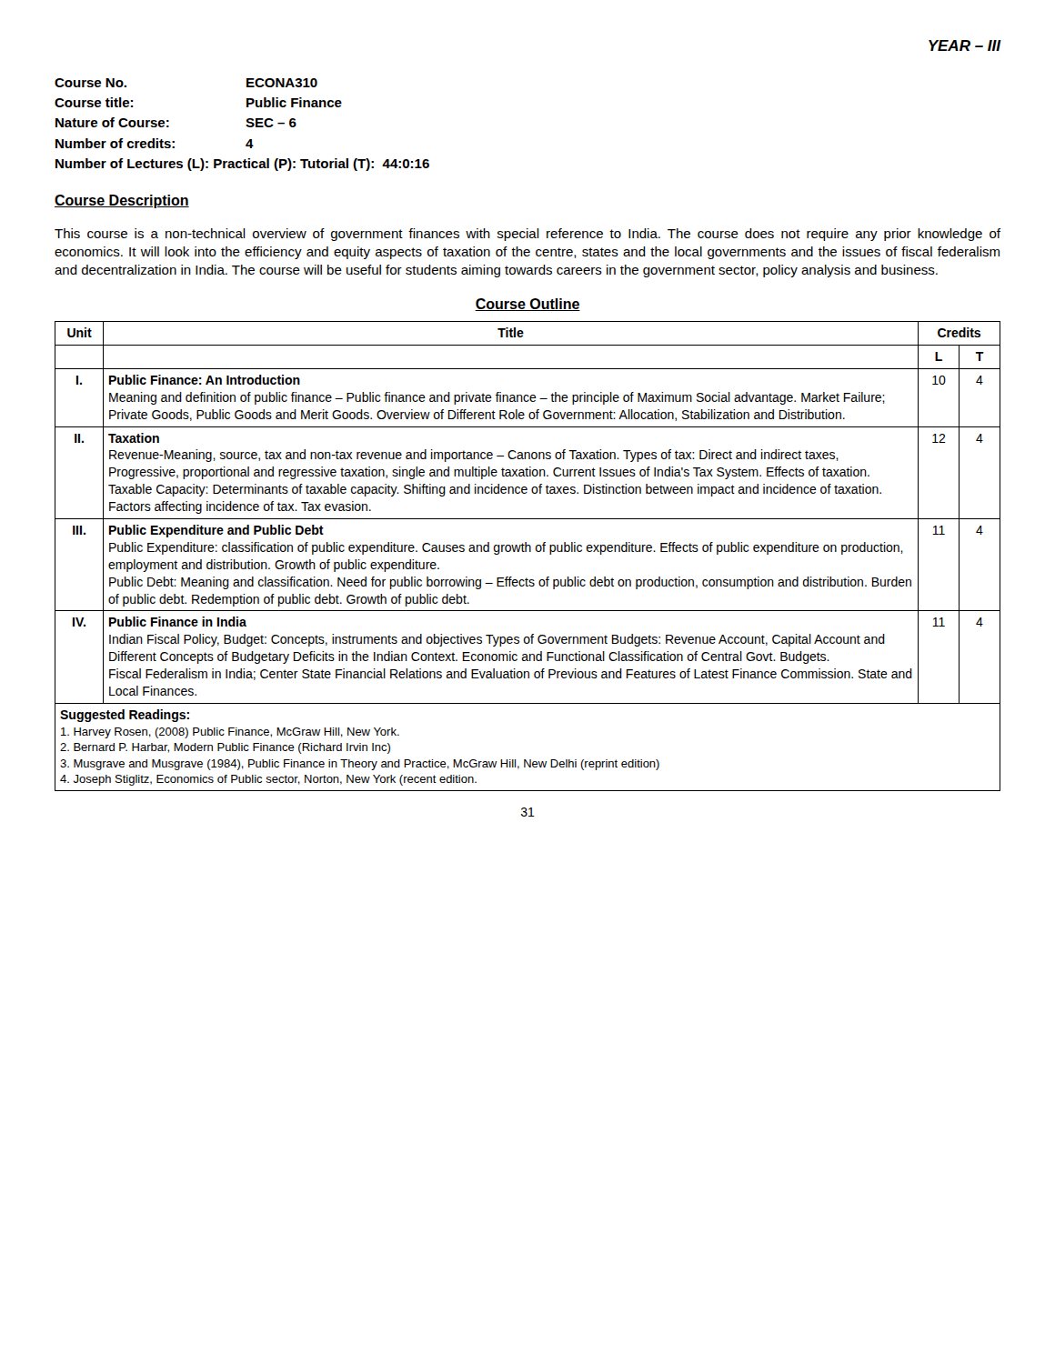YEAR – III
| Course No. | ECONA310 |
| Course title: | Public Finance |
| Nature of Course: | SEC – 6 |
| Number of credits: | 4 |
| Number of Lectures (L): Practical (P): Tutorial (T): 44:0:16 |
Course Description
This course is a non-technical overview of government finances with special reference to India. The course does not require any prior knowledge of economics. It will look into the efficiency and equity aspects of taxation of the centre, states and the local governments and the issues of fiscal federalism and decentralization in India. The course will be useful for students aiming towards careers in the government sector, policy analysis and business.
Course Outline
| Unit | Title | Credits |
| --- | --- | --- |
| | | L | T |
| I. | Public Finance: An Introduction Meaning and definition of public finance – Public finance and private finance – the principle of Maximum Social advantage. Market Failure; Private Goods, Public Goods and Merit Goods. Overview of Different Role of Government: Allocation, Stabilization and Distribution. | 10 | 4 |
| II. | Taxation Revenue-Meaning, source, tax and non-tax revenue and importance – Canons of Taxation. Types of tax: Direct and indirect taxes, Progressive, proportional and regressive taxation, single and multiple taxation. Current Issues of India's Tax System. Effects of taxation. Taxable Capacity: Determinants of taxable capacity. Shifting and incidence of taxes. Distinction between impact and incidence of taxation. Factors affecting incidence of tax. Tax evasion. | 12 | 4 |
| III. | Public Expenditure and Public Debt Public Expenditure: classification of public expenditure. Causes and growth of public expenditure. Effects of public expenditure on production, employment and distribution. Growth of public expenditure. Public Debt: Meaning and classification. Need for public borrowing – Effects of public debt on production, consumption and distribution. Burden of public debt. Redemption of public debt. Growth of public debt. | 11 | 4 |
| IV. | Public Finance in India Indian Fiscal Policy, Budget: Concepts, instruments and objectives Types of Government Budgets: Revenue Account, Capital Account and Different Concepts of Budgetary Deficits in the Indian Context. Economic and Functional Classification of Central Govt. Budgets. Fiscal Federalism in India; Center State Financial Relations and Evaluation of Previous and Features of Latest Finance Commission. State and Local Finances. | 11 | 4 |
| Suggested Readings: 1. Harvey Rosen, (2008) Public Finance, McGraw Hill, New York. 2. Bernard P. Harbar, Modern Public Finance (Richard Irvin Inc) 3. Musgrave and Musgrave (1984), Public Finance in Theory and Practice, McGraw Hill, New Delhi (reprint edition) 4. Joseph Stiglitz, Economics of Public sector, Norton, New York (recent edition. |
31